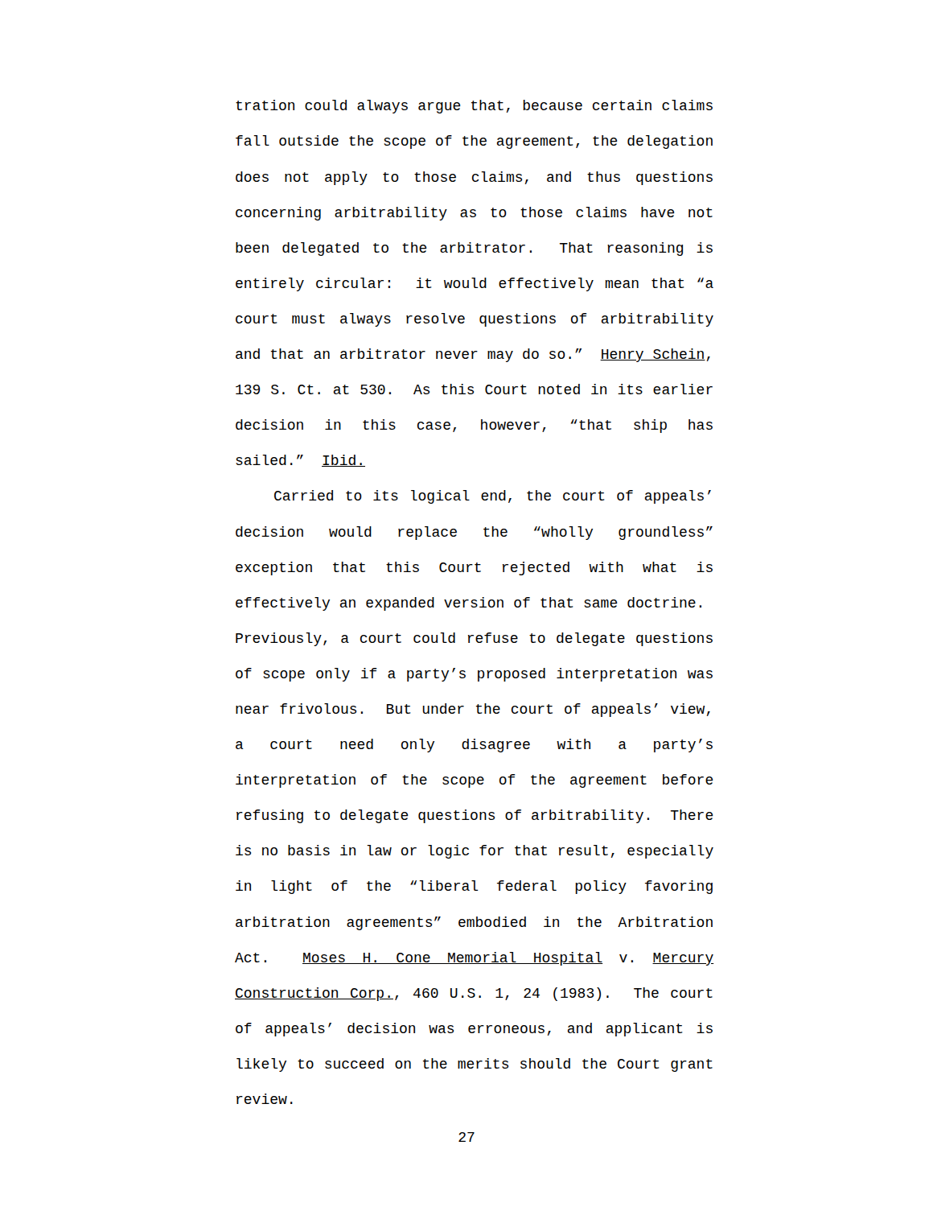tration could always argue that, because certain claims fall outside the scope of the agreement, the delegation does not apply to those claims, and thus questions concerning arbitrability as to those claims have not been delegated to the arbitrator. That reasoning is entirely circular: it would effectively mean that “a court must always resolve questions of arbitrability and that an arbitrator never may do so.” Henry Schein, 139 S. Ct. at 530. As this Court noted in its earlier decision in this case, however, “that ship has sailed.” Ibid.
Carried to its logical end, the court of appeals’ decision would replace the “wholly groundless” exception that this Court rejected with what is effectively an expanded version of that same doctrine. Previously, a court could refuse to delegate questions of scope only if a party’s proposed interpretation was near frivolous. But under the court of appeals’ view, a court need only disagree with a party’s interpretation of the scope of the agreement before refusing to delegate questions of arbitrability. There is no basis in law or logic for that result, especially in light of the “liberal federal policy favoring arbitration agreements” embodied in the Arbitration Act. Moses H. Cone Memorial Hospital v. Mercury Construction Corp., 460 U.S. 1, 24 (1983). The court of appeals’ decision was erroneous, and applicant is likely to succeed on the merits should the Court grant review.
27